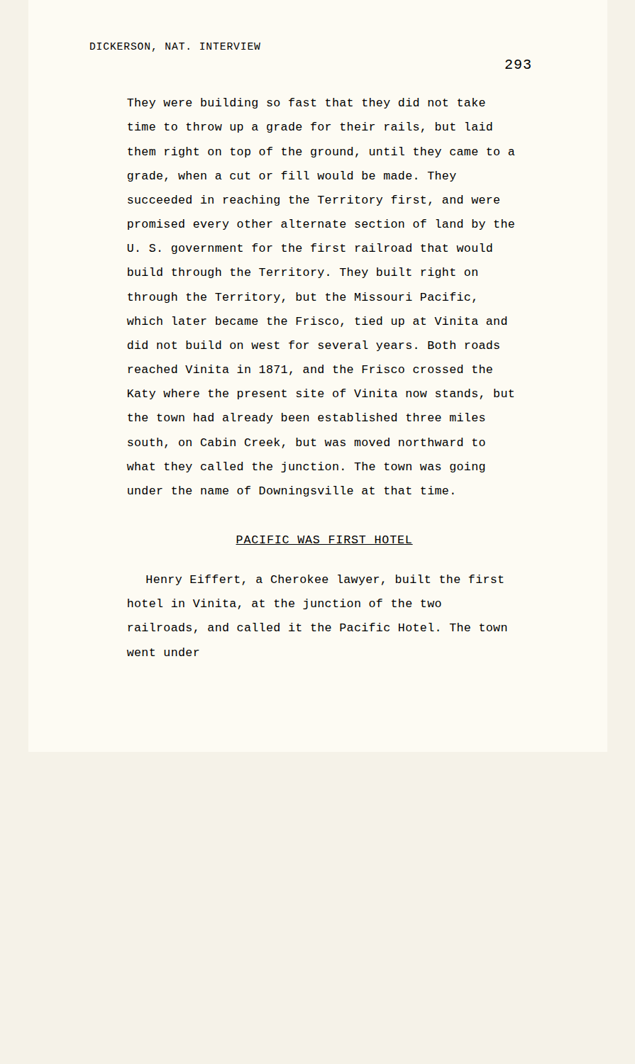Dickerson, Nat. Interview
293
They were building so fast that they did not take time to throw up a grade for their rails, but laid them right on top of the ground, until they came to a grade, when a cut or fill would be made. They succeeded in reaching the Territory first, and were promised every other alternate section of land by the U. S. government for the first railroad that would build through the Territory. They built right on through the Territory, but the Missouri Pacific, which later became the Frisco, tied up at Vinita and did not build on west for several years. Both roads reached Vinita in 1871, and the Frisco crossed the Katy where the present site of Vinita now stands, but the town had already been established three miles south, on Cabin Creek, but was moved northward to what they called the junction. The town was going under the name of Downingsville at that time.
PACIFIC WAS FIRST HOTEL
Henry Eiffert, a Cherokee lawyer, built the first hotel in Vinita, at the junction of the two railroads, and called it the Pacific Hotel. The town went under